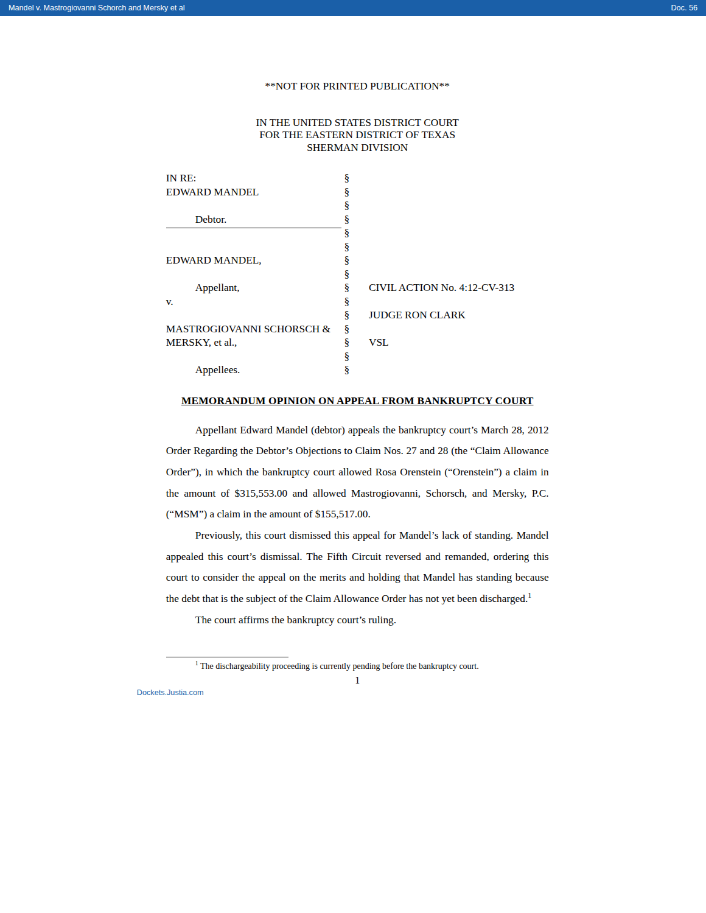Mandel v. Mastrogiovanni Schorch and Mersky et al Doc. 56
**NOT FOR PRINTED PUBLICATION**
IN THE UNITED STATES DISTRICT COURT
FOR THE EASTERN DISTRICT OF TEXAS
SHERMAN DIVISION
| IN RE: | § | |
| EDWARD MANDEL | § | |
| | § | |
| Debtor. | § | |
| | § | |
| | § | |
| EDWARD MANDEL, | § | |
| | § | |
| Appellant, | § | CIVIL ACTION No. 4:12-CV-313 |
| v. | § | |
| | § | JUDGE RON CLARK |
| MASTROGIOVANNI SCHORSCH & | § | |
| MERSKY, et al., | § | VSL |
| | § | |
| Appellees. | § | |
MEMORANDUM OPINION ON APPEAL FROM BANKRUPTCY COURT
Appellant Edward Mandel (debtor) appeals the bankruptcy court’s March 28, 2012 Order Regarding the Debtor’s Objections to Claim Nos. 27 and 28 (the “Claim Allowance Order”), in which the bankruptcy court allowed Rosa Orenstein (“Orenstein”) a claim in the amount of $315,553.00 and allowed Mastrogiovanni, Schorsch, and Mersky, P.C. (“MSM”) a claim in the amount of $155,517.00.
Previously, this court dismissed this appeal for Mandel’s lack of standing. Mandel appealed this court’s dismissal. The Fifth Circuit reversed and remanded, ordering this court to consider the appeal on the merits and holding that Mandel has standing because the debt that is the subject of the Claim Allowance Order has not yet been discharged.1
The court affirms the bankruptcy court’s ruling.
1 The dischargeability proceeding is currently pending before the bankruptcy court.
1
Dockets.Justia.com